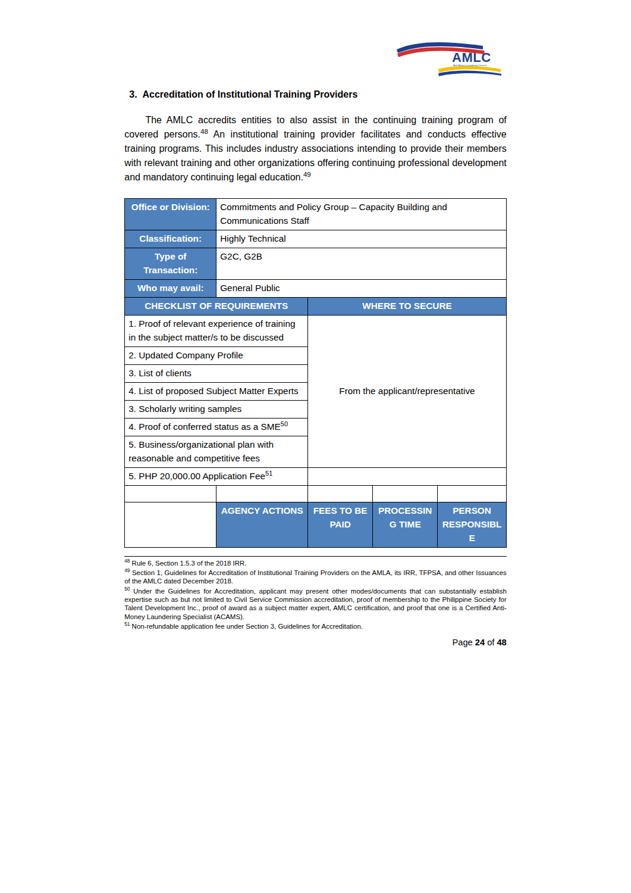AMLC Anti-Money Laundering Council
3. Accreditation of Institutional Training Providers
The AMLC accredits entities to also assist in the continuing training program of covered persons.48 An institutional training provider facilitates and conducts effective training programs. This includes industry associations intending to provide their members with relevant training and other organizations offering continuing professional development and mandatory continuing legal education.49
| Office or Division: | Commitments and Policy Group – Capacity Building and Communications Staff |
| Classification: | Highly Technical |
| Type of Transaction: | G2C, G2B |
| Who may avail: | General Public |
| CHECKLIST OF REQUIREMENTS | WHERE TO SECURE |
| 1. Proof of relevant experience of training in the subject matter/s to be discussed | From the applicant/representative |
| 2. Updated Company Profile |
| 3. List of clients |
| 4. List of proposed Subject Matter Experts |
| 3. Scholarly writing samples |
| 4. Proof of conferred status as a SME 50 |
| 5. Business/organizational plan with reasonable and competitive fees |
| 5. PHP 20,000.00 Application Fee 51 | |
| | AGENCY ACTIONS | FEES TO BE PAID | PROCESSING TIME | PERSON RESPONSIBLE |
48 Rule 6, Section 1.5.3 of the 2018 IRR.
49 Section 1, Guidelines for Accreditation of Institutional Training Providers on the AMLA, its IRR, TFPSA, and other Issuances of the AMLC dated December 2018.
50 Under the Guidelines for Accreditation, applicant may present other modes/documents that can substantially establish expertise such as but not limited to Civil Service Commission accreditation, proof of membership to the Philippine Society for Talent Development Inc., proof of award as a subject matter expert, AMLC certification, and proof that one is a Certified Anti-Money Laundering Specialist (ACAMS).
51 Non-refundable application fee under Section 3, Guidelines for Accreditation.
Page 24 of 48